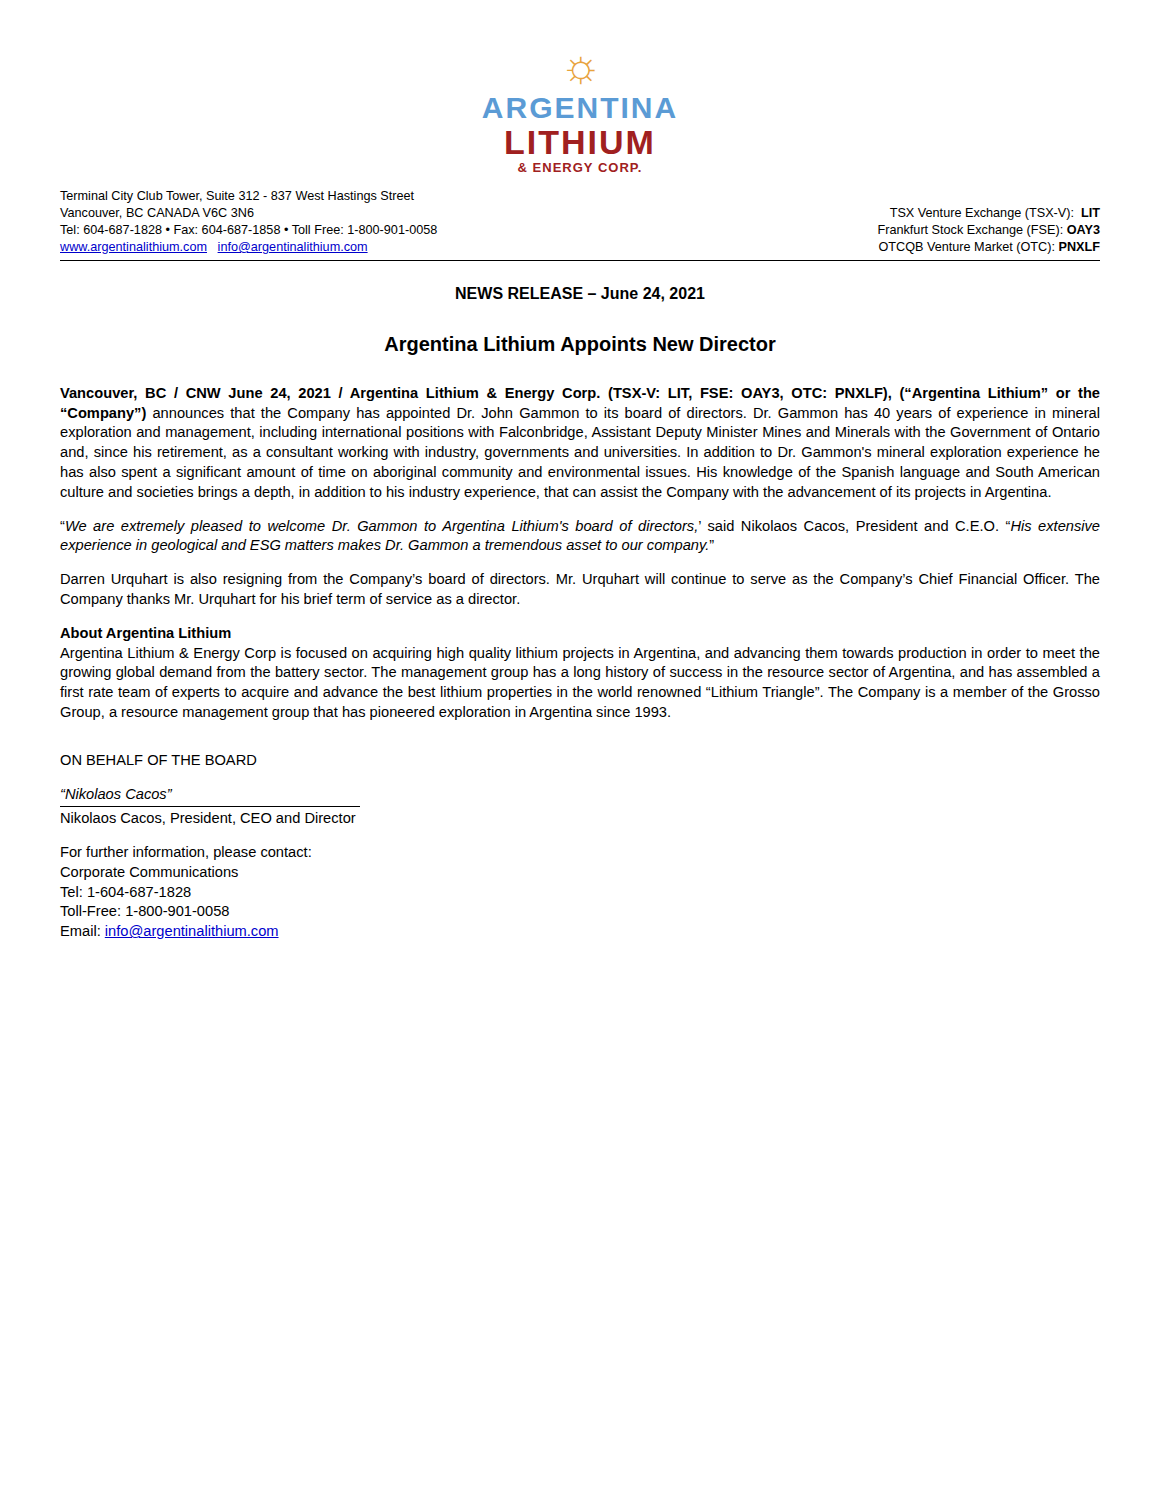☼
ARGENTINA
LITHIUM
& ENERGY CORP.
| Terminal City Club Tower, Suite 312 - 837 West Hastings Street Vancouver, BC CANADA V6C 3N6 Tel: 604-687-1828 • Fax: 604-687-1858 • Toll Free: 1-800-901-0058 www.argentinalithium.com info@argentinalithium.com | TSX Venture Exchange (TSX-V): LIT Frankfurt Stock Exchange (FSE): OAY3 OTCQB Venture Market (OTC): PNXLF |
NEWS RELEASE – June 24, 2021
Argentina Lithium Appoints New Director
Vancouver, BC / CNW June 24, 2021 / Argentina Lithium & Energy Corp. (TSX-V: LIT, FSE: OAY3, OTC: PNXLF), (“Argentina Lithium” or the “Company”) announces that the Company has appointed Dr. John Gammon to its board of directors. Dr. Gammon has 40 years of experience in mineral exploration and management, including international positions with Falconbridge, Assistant Deputy Minister Mines and Minerals with the Government of Ontario and, since his retirement, as a consultant working with industry, governments and universities. In addition to Dr. Gammon's mineral exploration experience he has also spent a significant amount of time on aboriginal community and environmental issues. His knowledge of the Spanish language and South American culture and societies brings a depth, in addition to his industry experience, that can assist the Company with the advancement of its projects in Argentina.
“We are extremely pleased to welcome Dr. Gammon to Argentina Lithium's board of directors,’ said Nikolaos Cacos, President and C.E.O. “His extensive experience in geological and ESG matters makes Dr. Gammon a tremendous asset to our company.”
Darren Urquhart is also resigning from the Company’s board of directors. Mr. Urquhart will continue to serve as the Company’s Chief Financial Officer. The Company thanks Mr. Urquhart for his brief term of service as a director.
About Argentina Lithium
Argentina Lithium & Energy Corp is focused on acquiring high quality lithium projects in Argentina, and advancing them towards production in order to meet the growing global demand from the battery sector. The management group has a long history of success in the resource sector of Argentina, and has assembled a first rate team of experts to acquire and advance the best lithium properties in the world renowned “Lithium Triangle”. The Company is a member of the Grosso Group, a resource management group that has pioneered exploration in Argentina since 1993.
ON BEHALF OF THE BOARD
“Nikolaos Cacos”
Nikolaos Cacos, President, CEO and Director
For further information, please contact:
Corporate Communications
Tel: 1-604-687-1828
Toll-Free: 1-800-901-0058
Email: info@argentinalithium.com